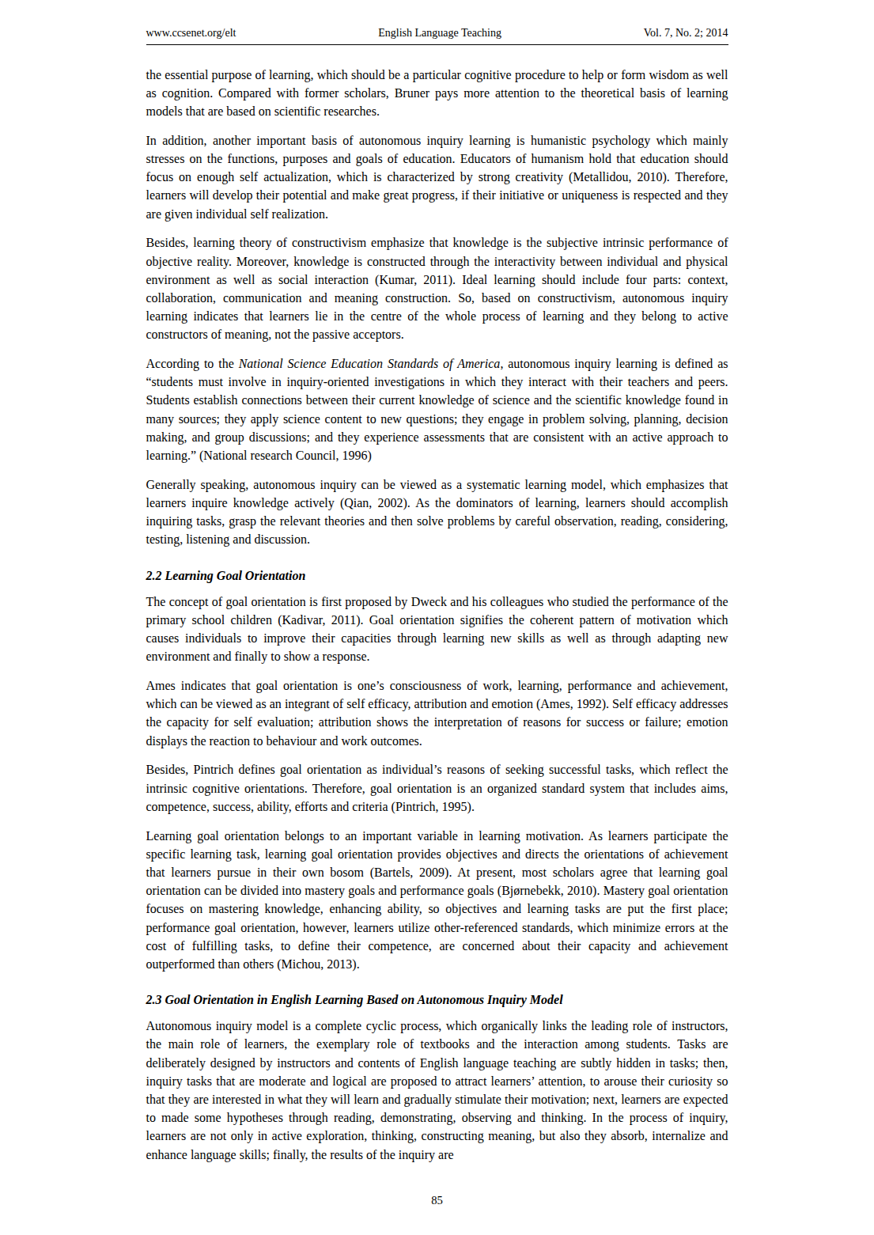www.ccsenet.org/elt English Language Teaching Vol. 7, No. 2; 2014
the essential purpose of learning, which should be a particular cognitive procedure to help or form wisdom as well as cognition. Compared with former scholars, Bruner pays more attention to the theoretical basis of learning models that are based on scientific researches.
In addition, another important basis of autonomous inquiry learning is humanistic psychology which mainly stresses on the functions, purposes and goals of education. Educators of humanism hold that education should focus on enough self actualization, which is characterized by strong creativity (Metallidou, 2010). Therefore, learners will develop their potential and make great progress, if their initiative or uniqueness is respected and they are given individual self realization.
Besides, learning theory of constructivism emphasize that knowledge is the subjective intrinsic performance of objective reality. Moreover, knowledge is constructed through the interactivity between individual and physical environment as well as social interaction (Kumar, 2011). Ideal learning should include four parts: context, collaboration, communication and meaning construction. So, based on constructivism, autonomous inquiry learning indicates that learners lie in the centre of the whole process of learning and they belong to active constructors of meaning, not the passive acceptors.
According to the National Science Education Standards of America, autonomous inquiry learning is defined as “students must involve in inquiry-oriented investigations in which they interact with their teachers and peers. Students establish connections between their current knowledge of science and the scientific knowledge found in many sources; they apply science content to new questions; they engage in problem solving, planning, decision making, and group discussions; and they experience assessments that are consistent with an active approach to learning.” (National research Council, 1996)
Generally speaking, autonomous inquiry can be viewed as a systematic learning model, which emphasizes that learners inquire knowledge actively (Qian, 2002). As the dominators of learning, learners should accomplish inquiring tasks, grasp the relevant theories and then solve problems by careful observation, reading, considering, testing, listening and discussion.
2.2 Learning Goal Orientation
The concept of goal orientation is first proposed by Dweck and his colleagues who studied the performance of the primary school children (Kadivar, 2011). Goal orientation signifies the coherent pattern of motivation which causes individuals to improve their capacities through learning new skills as well as through adapting new environment and finally to show a response.
Ames indicates that goal orientation is one’s consciousness of work, learning, performance and achievement, which can be viewed as an integrant of self efficacy, attribution and emotion (Ames, 1992). Self efficacy addresses the capacity for self evaluation; attribution shows the interpretation of reasons for success or failure; emotion displays the reaction to behaviour and work outcomes.
Besides, Pintrich defines goal orientation as individual’s reasons of seeking successful tasks, which reflect the intrinsic cognitive orientations. Therefore, goal orientation is an organized standard system that includes aims, competence, success, ability, efforts and criteria (Pintrich, 1995).
Learning goal orientation belongs to an important variable in learning motivation. As learners participate the specific learning task, learning goal orientation provides objectives and directs the orientations of achievement that learners pursue in their own bosom (Bartels, 2009). At present, most scholars agree that learning goal orientation can be divided into mastery goals and performance goals (Bjørnebekk, 2010). Mastery goal orientation focuses on mastering knowledge, enhancing ability, so objectives and learning tasks are put the first place; performance goal orientation, however, learners utilize other-referenced standards, which minimize errors at the cost of fulfilling tasks, to define their competence, are concerned about their capacity and achievement outperformed than others (Michou, 2013).
2.3 Goal Orientation in English Learning Based on Autonomous Inquiry Model
Autonomous inquiry model is a complete cyclic process, which organically links the leading role of instructors, the main role of learners, the exemplary role of textbooks and the interaction among students. Tasks are deliberately designed by instructors and contents of English language teaching are subtly hidden in tasks; then, inquiry tasks that are moderate and logical are proposed to attract learners’ attention, to arouse their curiosity so that they are interested in what they will learn and gradually stimulate their motivation; next, learners are expected to made some hypotheses through reading, demonstrating, observing and thinking. In the process of inquiry, learners are not only in active exploration, thinking, constructing meaning, but also they absorb, internalize and enhance language skills; finally, the results of the inquiry are
85